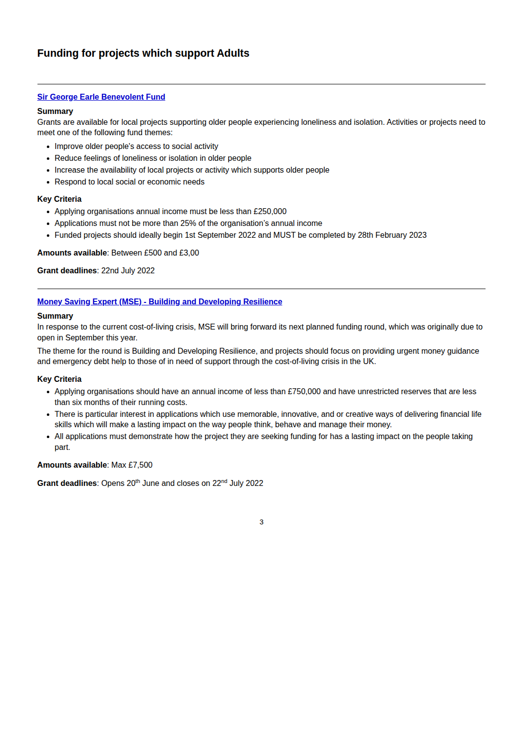Funding for projects which support Adults
Sir George Earle Benevolent Fund
Summary
Grants are available for local projects supporting older people experiencing loneliness and isolation. Activities or projects need to meet one of the following fund themes:
Improve older people's access to social activity
Reduce feelings of loneliness or isolation in older people
Increase the availability of local projects or activity which supports older people
Respond to local social or economic needs
Key Criteria
Applying organisations annual income must be less than £250,000
Applications must not be more than 25% of the organisation’s annual income
Funded projects should ideally begin 1st September 2022 and MUST be completed by 28th February 2023
Amounts available: Between £500 and £3,00
Grant deadlines: 22nd July 2022
Money Saving Expert (MSE) - Building and Developing Resilience
Summary
In response to the current cost-of-living crisis, MSE will bring forward its next planned funding round, which was originally due to open in September this year.
The theme for the round is Building and Developing Resilience, and projects should focus on providing urgent money guidance and emergency debt help to those of in need of support through the cost-of-living crisis in the UK.
Key Criteria
Applying organisations should have an annual income of less than £750,000 and have unrestricted reserves that are less than six months of their running costs.
There is particular interest in applications which use memorable, innovative, and or creative ways of delivering financial life skills which will make a lasting impact on the way people think, behave and manage their money.
All applications must demonstrate how the project they are seeking funding for has a lasting impact on the people taking part.
Amounts available: Max £7,500
Grant deadlines: Opens 20th June and closes on 22nd July 2022
3